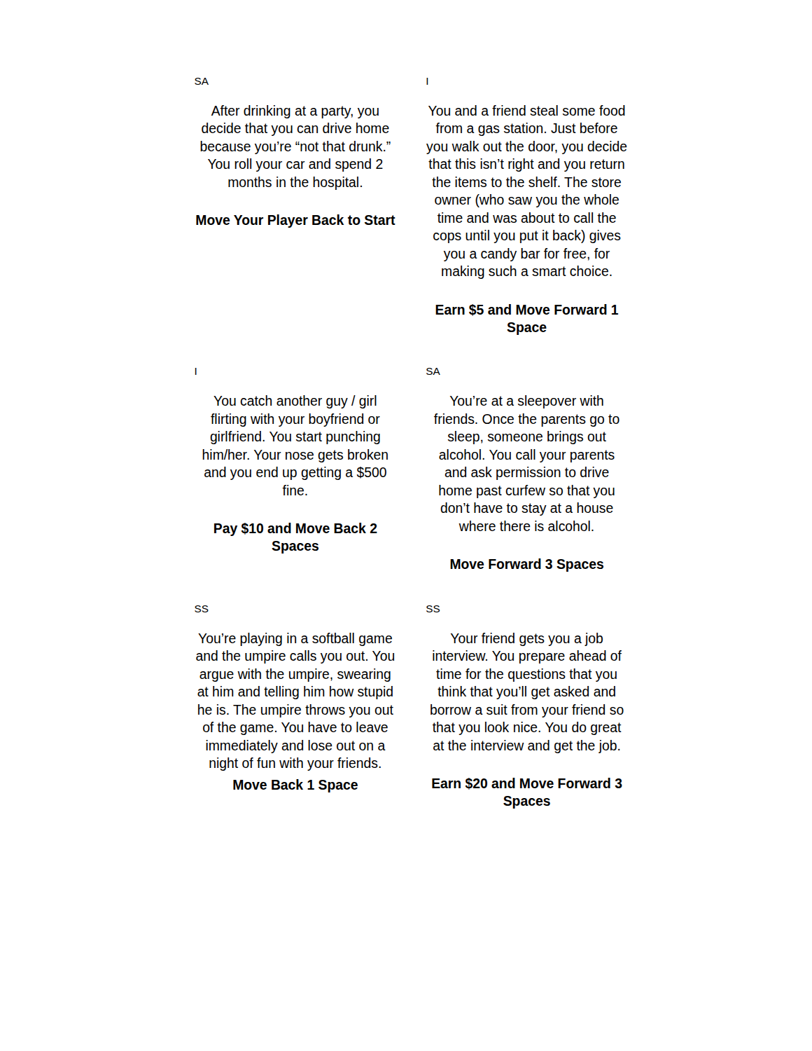| SA After drinking at a party, you decide that you can drive home because you’re “not that drunk.” You roll your car and spend 2 months in the hospital. Move Your Player Back to Start | I You and a friend steal some food from a gas station. Just before you walk out the door, you decide that this isn’t right and you return the items to the shelf. The store owner (who saw you the whole time and was about to call the cops until you put it back) gives you a candy bar for free, for making such a smart choice. Earn $5 and Move Forward 1 Space |
| I You catch another guy / girl flirting with your boyfriend or girlfriend. You start punching him/her. Your nose gets broken and you end up getting a $500 fine. Pay $10 and Move Back 2 Spaces | SA You’re at a sleepover with friends. Once the parents go to sleep, someone brings out alcohol. You call your parents and ask permission to drive home past curfew so that you don’t have to stay at a house where there is alcohol. Move Forward 3 Spaces |
| SS You’re playing in a softball game and the umpire calls you out. You argue with the umpire, swearing at him and telling him how stupid he is. The umpire throws you out of the game. You have to leave immediately and lose out on a night of fun with your friends. Move Back 1 Space | SS Your friend gets you a job interview. You prepare ahead of time for the questions that you think that you’ll get asked and borrow a suit from your friend so that you look nice. You do great at the interview and get the job. Earn $20 and Move Forward 3 Spaces |